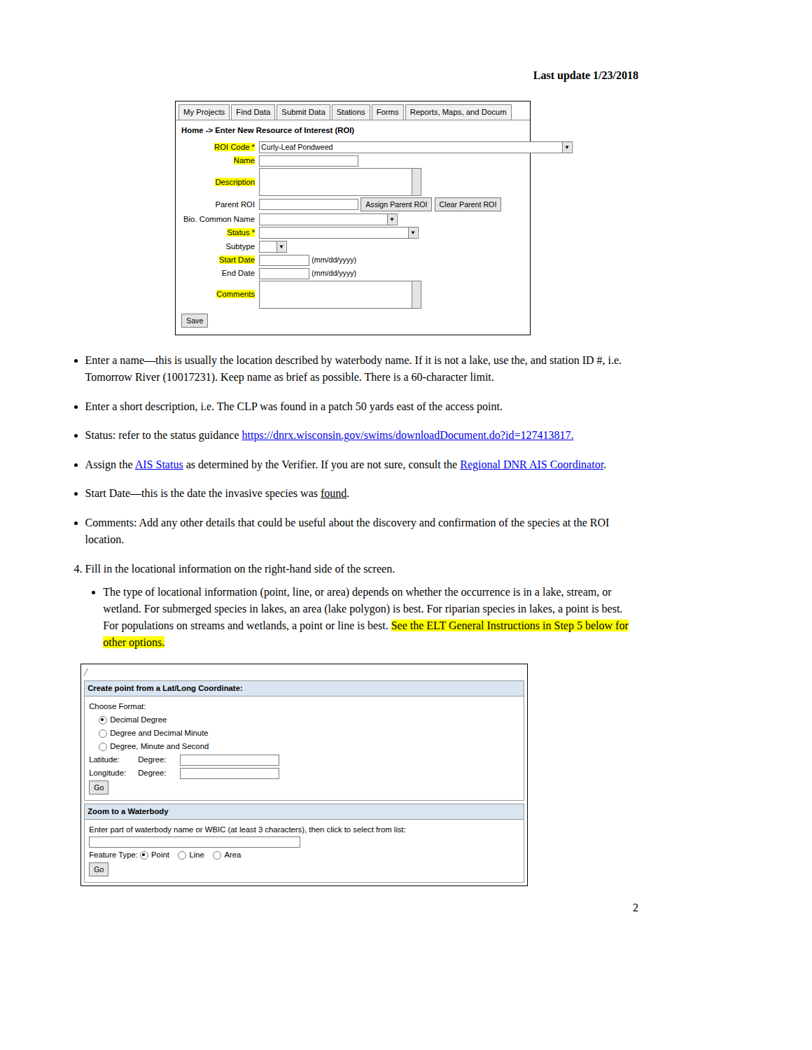Last update 1/23/2018
My Projects Find Data Submit Data Stations Forms Reports, Maps, and Docum
Home -> Enter New Resource of Interest (ROI)
| ROI Code * | Curly-Leaf Pondweed |
| Name | |
| Description | |
| Parent ROI | Assign Parent ROI Clear Parent ROI |
| Bio. Common Name | |
| Status * | |
| Subtype | |
| Start Date | (mm/dd/yyyy) |
| End Date | (mm/dd/yyyy) |
| Comments | |
Save
Enter a name—this is usually the location described by waterbody name. If it is not a lake, use the, and station ID #, i.e. Tomorrow River (10017231). Keep name as brief as possible. There is a 60-character limit.
Enter a short description, i.e. The CLP was found in a patch 50 yards east of the access point.
Status: refer to the status guidance https://dnrx.wisconsin.gov/swims/downloadDocument.do?id=127413817.
Assign the AIS Status as determined by the Verifier. If you are not sure, consult the Regional DNR AIS Coordinator.
Start Date—this is the date the invasive species was found.
Comments: Add any other details that could be useful about the discovery and confirmation of the species at the ROI location.
Fill in the locational information on the right-hand side of the screen.
The type of locational information (point, line, or area) depends on whether the occurrence is in a lake, stream, or wetland. For submerged species in lakes, an area (lake polygon) is best. For riparian species in lakes, a point is best. For populations on streams and wetlands, a point or line is best. See the ELT General Instructions in Step 5 below for other options.
╱
Create point from a Lat/Long Coordinate:
Choose Format:
Decimal Degree
Degree and Decimal Minute
Degree, Minute and Second
Latitude: Degree:
Longitude: Degree:
Go
Zoom to a Waterbody
Enter part of waterbody name or WBIC (at least 3 characters), then click to select from list:
Feature Type: Point Line Area
Go
2